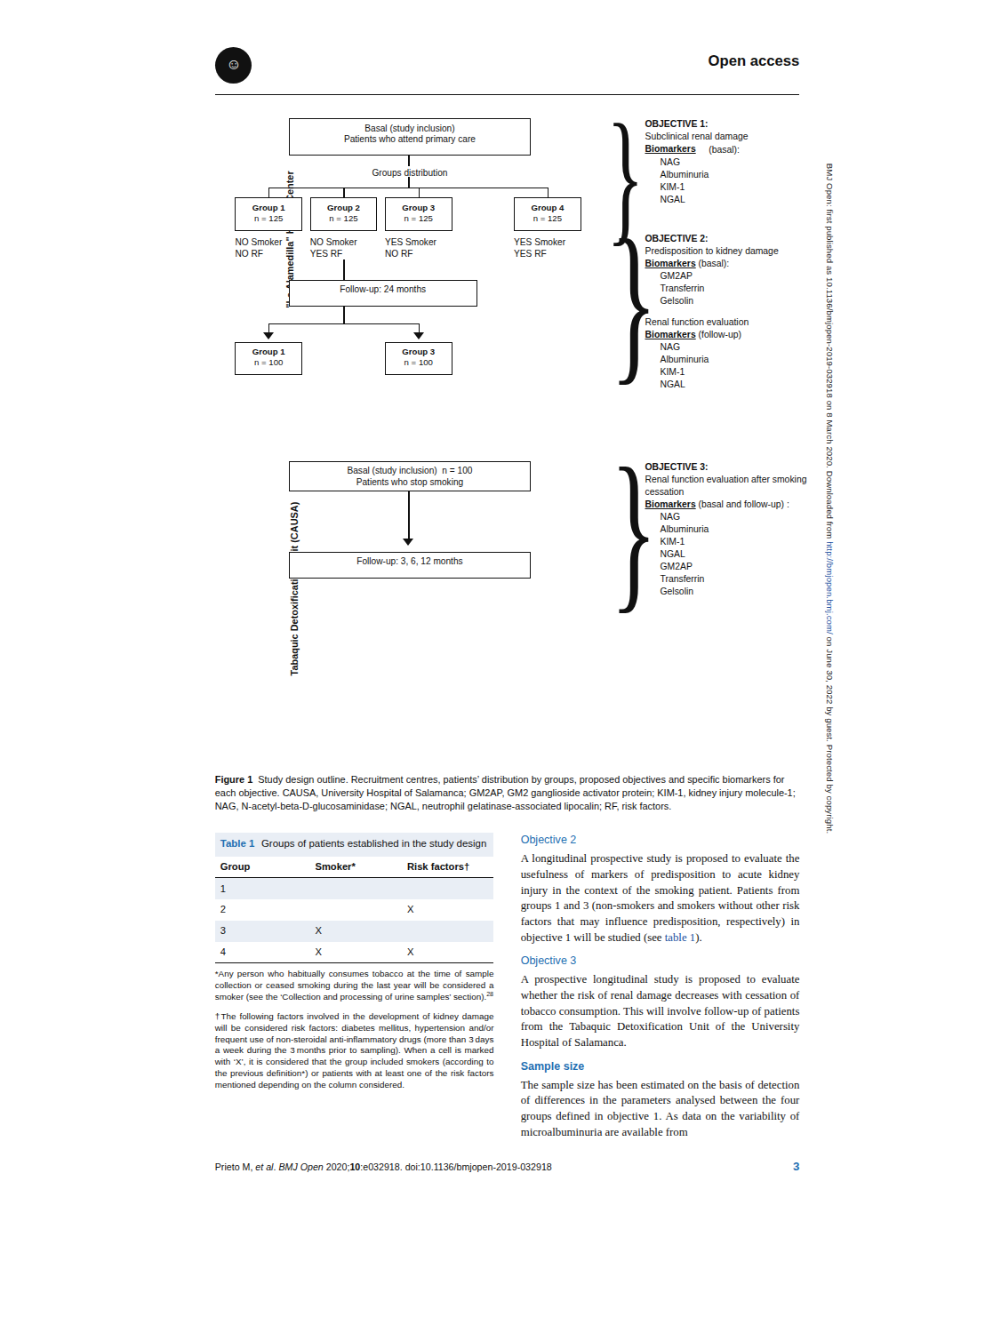BMJ Open: first published as 10.1136/bmjopen-2019-032918 on 8 March 2020. Downloaded from http://bmjopen.bmj.com/ on June 30, 2022 by guest. Protected by copyright.
☺
Open access
"La Alamedilla" Health Center
Tabaquic Detoxification Unit (CAUSA)
Basal (study inclusion)
Patients who attend primary care
Groups distribution
Group 1
n = 125
Group 2
n = 125
Group 3
n = 125
Group 4
n = 125
NO Smoker
NO RF
NO Smoker
YES RF
YES Smoker
NO RF
YES Smoker
YES RF
}
OBJECTIVE 1:
Subclinical renal damage
Biomarkers
(basal):
NAG
Albuminuria
KIM-1
NGAL
Follow-up: 24 months
Group 1
n = 100
Group 3
n = 100
}
OBJECTIVE 2:
Predisposition to kidney damage
Biomarkers (basal):
GM2AP
Transferrin
Gelsolin
Renal function evaluation
Biomarkers (follow-up)
NAG
Albuminuria
KIM-1
NGAL
Basal (study inclusion) n = 100
Patients who stop smoking
Follow-up: 3, 6, 12 months
}
OBJECTIVE 3:
Renal function evaluation after smoking
cessation
Biomarkers (basal and follow-up) :
NAG
Albuminuria
KIM-1
NGAL
GM2AP
Transferrin
Gelsolin
Figure 1 Study design outline. Recruitment centres, patients’ distribution by groups, proposed objectives and specific biomarkers for each objective. CAUSA, University Hospital of Salamanca; GM2AP, GM2 ganglioside activator protein; KIM-1, kidney injury molecule-1; NAG, N-acetyl-beta-D-glucosaminidase; NGAL, neutrophil gelatinase-associated lipocalin; RF, risk factors.
Table 1 Groups of patients established in the study design
| Group | Smoker* | Risk factors† |
| --- | --- | --- |
| 1 | | |
| 2 | | X |
| 3 | X | |
| 4 | X | X |
*Any person who habitually consumes tobacco at the time of sample collection or ceased smoking during the last year will be considered a smoker (see the ‘Collection and processing of urine samples’ section).28
†The following factors involved in the development of kidney damage will be considered risk factors: diabetes mellitus, hypertension and/or frequent use of non-steroidal anti-inflammatory drugs (more than 3 days a week during the 3 months prior to sampling). When a cell is marked with ‘X’, it is considered that the group included smokers (according to the previous definition*) or patients with at least one of the risk factors mentioned depending on the column considered.
Objective 2
A longitudinal prospective study is proposed to evaluate the usefulness of markers of predisposition to acute kidney injury in the context of the smoking patient. Patients from groups 1 and 3 (non-smokers and smokers without other risk factors that may influence predisposition, respectively) in objective 1 will be studied (see table 1).
Objective 3
A prospective longitudinal study is proposed to evaluate whether the risk of renal damage decreases with cessation of tobacco consumption. This will involve follow-up of patients from the Tabaquic Detoxification Unit of the University Hospital of Salamanca.
Sample size
The sample size has been estimated on the basis of detection of differences in the parameters analysed between the four groups defined in objective 1. As data on the variability of microalbuminuria are available from
Prieto M, et al. BMJ Open 2020;10:e032918. doi:10.1136/bmjopen-2019-032918
3